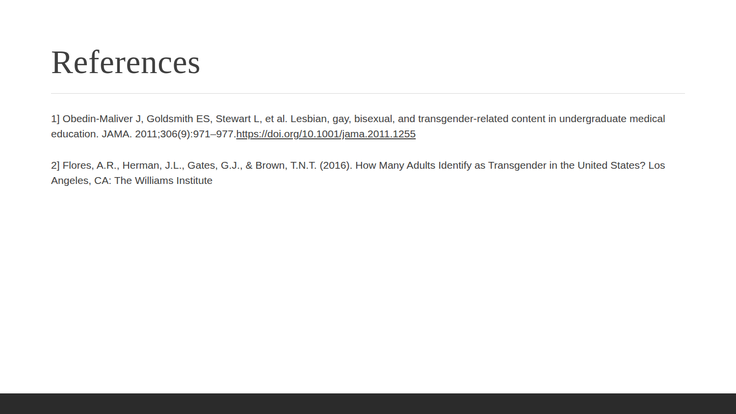References
1] Obedin-Maliver J, Goldsmith ES, Stewart L, et al. Lesbian, gay, bisexual, and transgender-related content in undergraduate medical education. JAMA. 2011;306(9):971–977.https://doi.org/10.1001/jama.2011.1255
2] Flores, A.R., Herman, J.L., Gates, G.J., & Brown, T.N.T. (2016). How Many Adults Identify as Transgender in the United States? Los Angeles, CA: The Williams Institute